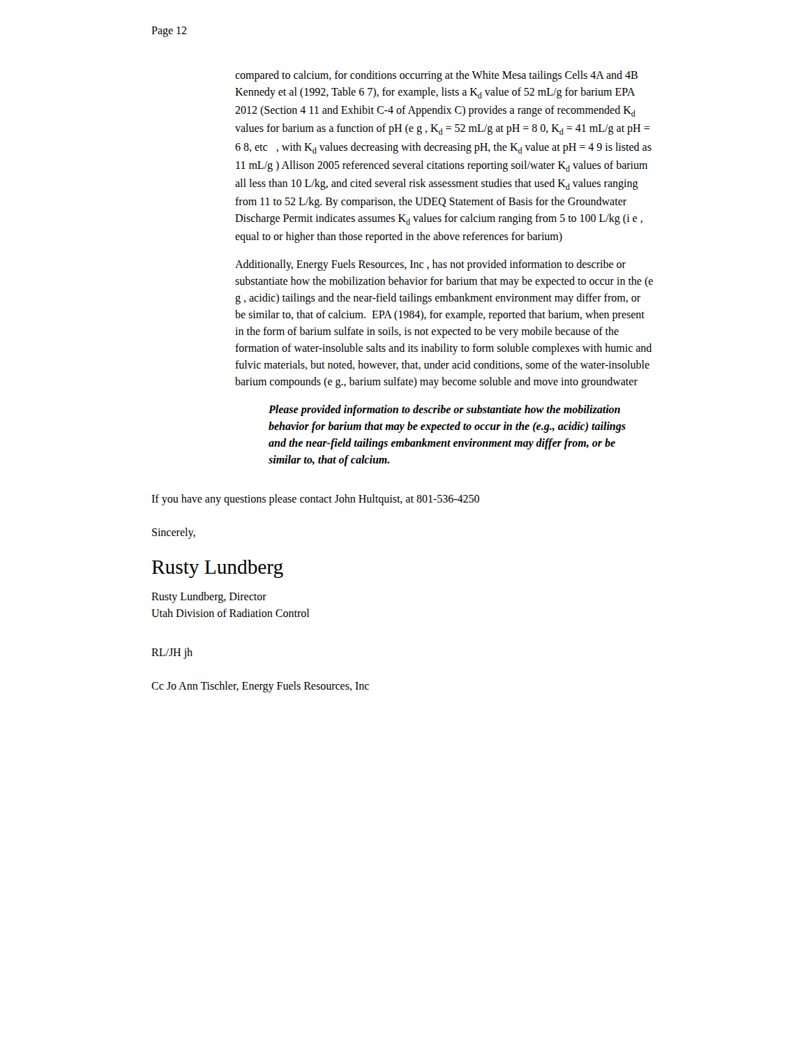Page 12
compared to calcium, for conditions occurring at the White Mesa tailings Cells 4A and 4B Kennedy et al (1992, Table 6 7), for example, lists a Kd value of 52 mL/g for barium EPA 2012 (Section 4 11 and Exhibit C-4 of Appendix C) provides a range of recommended Kd values for barium as a function of pH (e g , Kd = 52 mL/g at pH = 8 0, Kd = 41 mL/g at pH = 6 8, etc , with Kd values decreasing with decreasing pH, the Kd value at pH = 4 9 is listed as 11 mL/g ) Allison 2005 referenced several citations reporting soil/water Kd values of barium all less than 10 L/kg, and cited several risk assessment studies that used Kd values ranging from 11 to 52 L/kg. By comparison, the UDEQ Statement of Basis for the Groundwater Discharge Permit indicates assumes Kd values for calcium ranging from 5 to 100 L/kg (i e , equal to or higher than those reported in the above references for barium)
Additionally, Energy Fuels Resources, Inc , has not provided information to describe or substantiate how the mobilization behavior for barium that may be expected to occur in the (e g , acidic) tailings and the near-field tailings embankment environment may differ from, or be similar to, that of calcium. EPA (1984), for example, reported that barium, when present in the form of barium sulfate in soils, is not expected to be very mobile because of the formation of water-insoluble salts and its inability to form soluble complexes with humic and fulvic materials, but noted, however, that, under acid conditions, some of the water-insoluble barium compounds (e g., barium sulfate) may become soluble and move into groundwater
Please provided information to describe or substantiate how the mobilization behavior for barium that may be expected to occur in the (e.g., acidic) tailings and the near-field tailings embankment environment may differ from, or be similar to, that of calcium.
If you have any questions please contact John Hultquist, at 801-536-4250
Sincerely,
Rusty Lundberg
Rusty Lundberg, Director
Utah Division of Radiation Control
RL/JH jh
Cc Jo Ann Tischler, Energy Fuels Resources, Inc